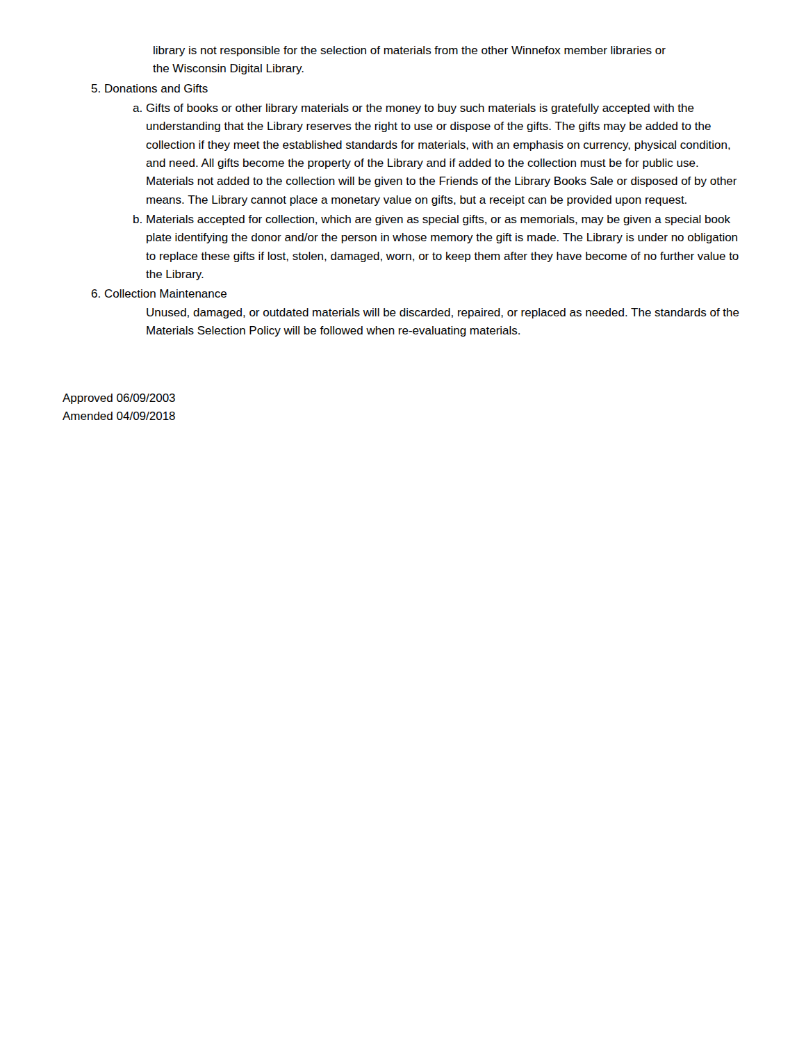library is not responsible for the selection of materials from the other Winnefox member libraries or the Wisconsin Digital Library.
Donations and Gifts
Gifts of books or other library materials or the money to buy such materials is gratefully accepted with the understanding that the Library reserves the right to use or dispose of the gifts. The gifts may be added to the collection if they meet the established standards for materials, with an emphasis on currency, physical condition, and need. All gifts become the property of the Library and if added to the collection must be for public use. Materials not added to the collection will be given to the Friends of the Library Books Sale or disposed of by other means. The Library cannot place a monetary value on gifts, but a receipt can be provided upon request.
Materials accepted for collection, which are given as special gifts, or as memorials, may be given a special book plate identifying the donor and/or the person in whose memory the gift is made. The Library is under no obligation to replace these gifts if lost, stolen, damaged, worn, or to keep them after they have become of no further value to the Library.
Collection Maintenance
Unused, damaged, or outdated materials will be discarded, repaired, or replaced as needed. The standards of the Materials Selection Policy will be followed when re-evaluating materials.
Approved 06/09/2003
Amended 04/09/2018